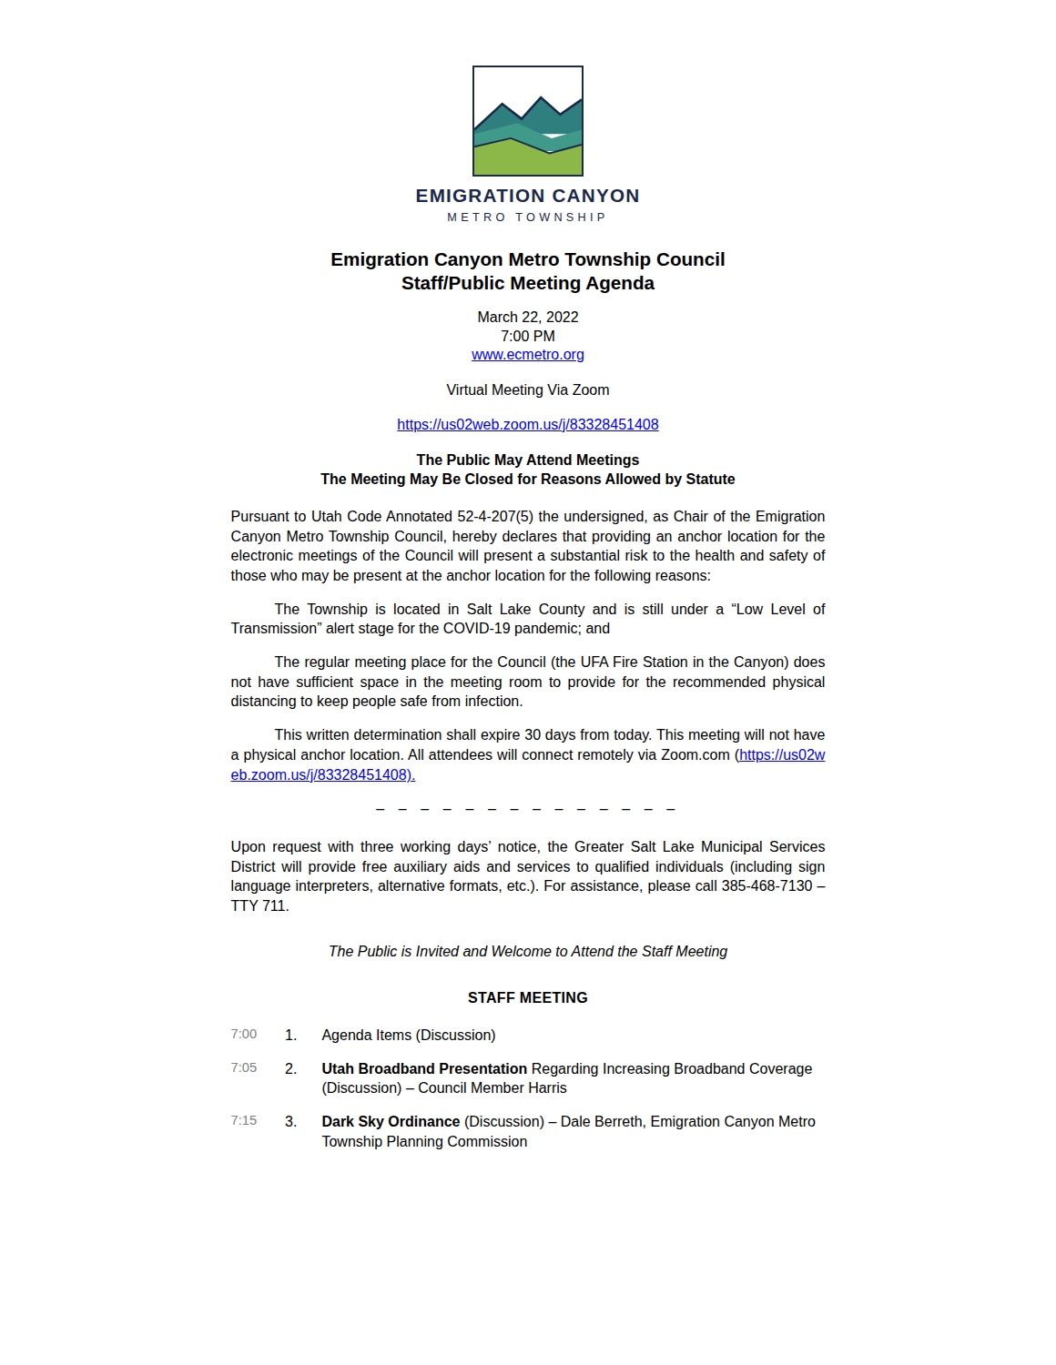EMIGRATION CANYON
METRO TOWNSHIP
Emigration Canyon Metro Township Council
Staff/Public Meeting Agenda
March 22, 2022
7:00 PM
www.ecmetro.org
Virtual Meeting Via Zoom
https://us02web.zoom.us/j/83328451408
The Public May Attend Meetings
The Meeting May Be Closed for Reasons Allowed by Statute
Pursuant to Utah Code Annotated 52-4-207(5) the undersigned, as Chair of the Emigration Canyon Metro Township Council, hereby declares that providing an anchor location for the electronic meetings of the Council will present a substantial risk to the health and safety of those who may be present at the anchor location for the following reasons:
The Township is located in Salt Lake County and is still under a “Low Level of Transmission” alert stage for the COVID-19 pandemic; and
The regular meeting place for the Council (the UFA Fire Station in the Canyon) does not have sufficient space in the meeting room to provide for the recommended physical distancing to keep people safe from infection.
This written determination shall expire 30 days from today. This meeting will not have a physical anchor location. All attendees will connect remotely via Zoom.com (https://us02web.zoom.us/j/83328451408).
– – – – – – – – – – – – – –
Upon request with three working days’ notice, the Greater Salt Lake Municipal Services District will provide free auxiliary aids and services to qualified individuals (including sign language interpreters, alternative formats, etc.). For assistance, please call 385-468-7130 – TTY 711.
The Public is Invited and Welcome to Attend the Staff Meeting
STAFF MEETING
| 7:00 | 1. | Agenda Items (Discussion) |
| 7:05 | 2. | Utah Broadband Presentation Regarding Increasing Broadband Coverage (Discussion) – Council Member Harris |
| 7:15 | 3. | Dark Sky Ordinance (Discussion) – Dale Berreth, Emigration Canyon Metro Township Planning Commission |